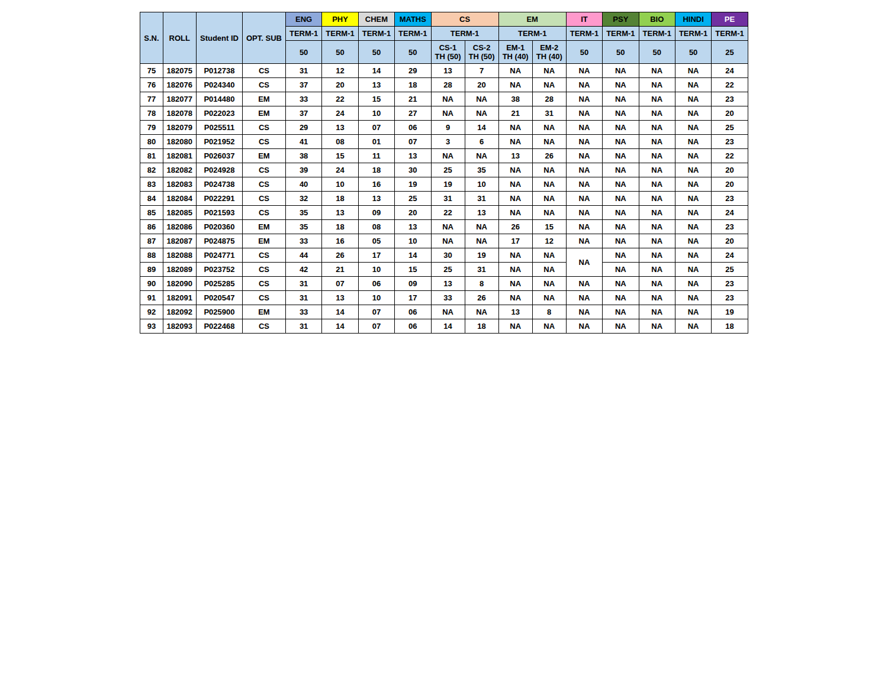| S.N. | ROLL | Student ID | OPT. SUB | ENG | PHY | CHEM | MATHS | CS | EM | IT | PSY | BIO | HINDI | PE |
| --- | --- | --- | --- | --- | --- | --- | --- | --- | --- | --- | --- | --- | --- | --- |
| TERM-1 | TERM-1 | TERM-1 | TERM-1 | TERM-1 | TERM-1 | TERM-1 | TERM-1 | TERM-1 | TERM-1 | TERM-1 |
| 50 | 50 | 50 | 50 | CS-1 TH (50) | CS-2 TH (50) | EM-1 TH (40) | EM-2 TH (40) | 50 | 50 | 50 | 50 | 25 |
| 75 | 182075 | P012738 | CS | 31 | 12 | 14 | 29 | 13 | 7 | NA | NA | NA | NA | NA | NA | 24 |
| 76 | 182076 | P024340 | CS | 37 | 20 | 13 | 18 | 28 | 20 | NA | NA | NA | NA | NA | NA | 22 |
| 77 | 182077 | P014480 | EM | 33 | 22 | 15 | 21 | NA | NA | 38 | 28 | NA | NA | NA | NA | 23 |
| 78 | 182078 | P022023 | EM | 37 | 24 | 10 | 27 | NA | NA | 21 | 31 | NA | NA | NA | NA | 20 |
| 79 | 182079 | P025511 | CS | 29 | 13 | 07 | 06 | 9 | 14 | NA | NA | NA | NA | NA | NA | 25 |
| 80 | 182080 | P021952 | CS | 41 | 08 | 01 | 07 | 3 | 6 | NA | NA | NA | NA | NA | NA | 23 |
| 81 | 182081 | P026037 | EM | 38 | 15 | 11 | 13 | NA | NA | 13 | 26 | NA | NA | NA | NA | 22 |
| 82 | 182082 | P024928 | CS | 39 | 24 | 18 | 30 | 25 | 35 | NA | NA | NA | NA | NA | NA | 20 |
| 83 | 182083 | P024738 | CS | 40 | 10 | 16 | 19 | 19 | 10 | NA | NA | NA | NA | NA | NA | 20 |
| 84 | 182084 | P022291 | CS | 32 | 18 | 13 | 25 | 31 | 31 | NA | NA | NA | NA | NA | NA | 23 |
| 85 | 182085 | P021593 | CS | 35 | 13 | 09 | 20 | 22 | 13 | NA | NA | NA | NA | NA | NA | 24 |
| 86 | 182086 | P020360 | EM | 35 | 18 | 08 | 13 | NA | NA | 26 | 15 | NA | NA | NA | NA | 23 |
| 87 | 182087 | P024875 | EM | 33 | 16 | 05 | 10 | NA | NA | 17 | 12 | NA | NA | NA | NA | 20 |
| 88 | 182088 | P024771 | CS | 44 | 26 | 17 | 14 | 30 | 19 | NA | NA | NA | NA | NA | NA | 24 |
| 89 | 182089 | P023752 | CS | 42 | 21 | 10 | 15 | 25 | 31 | NA | NA | NA | NA | NA | 25 |
| 90 | 182090 | P025285 | CS | 31 | 07 | 06 | 09 | 13 | 8 | NA | NA | NA | NA | NA | NA | 23 |
| 91 | 182091 | P020547 | CS | 31 | 13 | 10 | 17 | 33 | 26 | NA | NA | NA | NA | NA | NA | 23 |
| 92 | 182092 | P025900 | EM | 33 | 14 | 07 | 06 | NA | NA | 13 | 8 | NA | NA | NA | NA | 19 |
| 93 | 182093 | P022468 | CS | 31 | 14 | 07 | 06 | 14 | 18 | NA | NA | NA | NA | NA | NA | 18 |